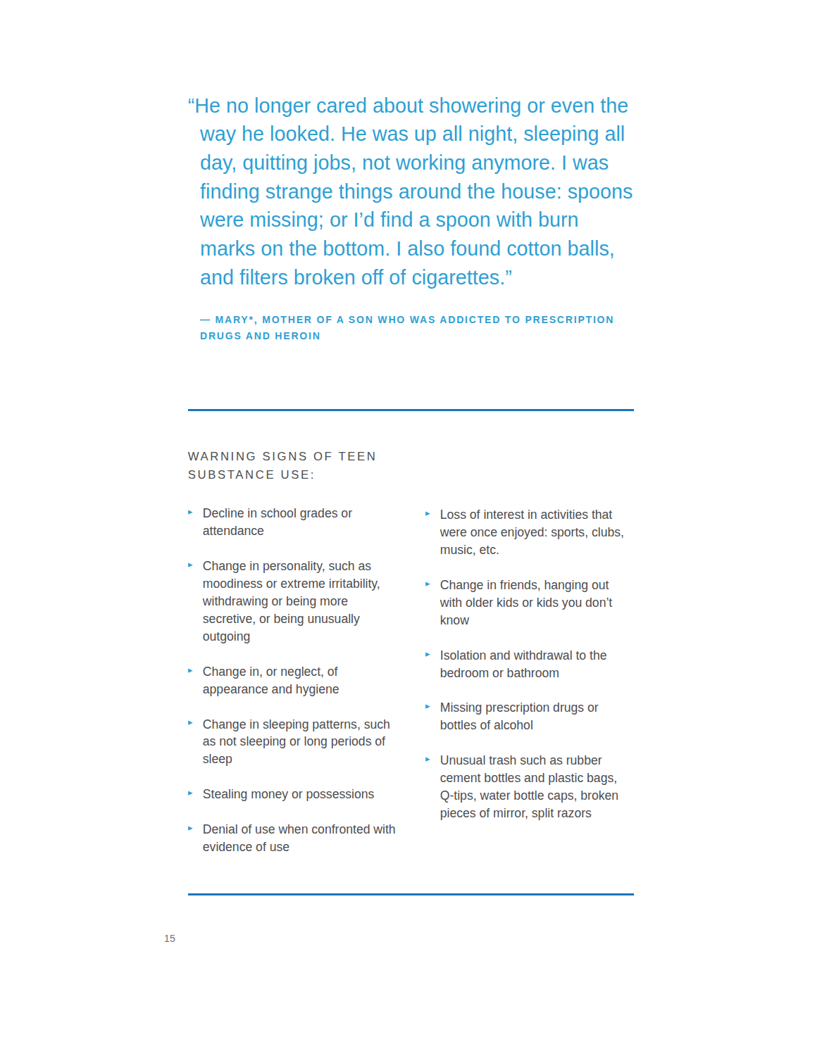“He no longer cared about showering or even the way he looked. He was up all night, sleeping all day, quitting jobs, not working anymore. I was finding strange things around the house: spoons were missing; or I’d find a spoon with burn marks on the bottom. I also found cotton balls, and filters broken off of cigarettes.”
— Mary*, mother of a son who was addicted to prescription drugs and heroin
Warning signs of teen
substance use:
Decline in school grades or attendance
Change in personality, such as moodiness or extreme irritability, withdrawing or being more secretive, or being unusually outgoing
Change in, or neglect, of appearance and hygiene
Change in sleeping patterns, such as not sleeping or long periods of sleep
Stealing money or possessions
Denial of use when confronted with evidence of use
Loss of interest in activities that were once enjoyed: sports, clubs, music, etc.
Change in friends, hanging out with older kids or kids you don’t know
Isolation and withdrawal to the bedroom or bathroom
Missing prescription drugs or bottles of alcohol
Unusual trash such as rubber cement bottles and plastic bags, Q-tips, water bottle caps, broken pieces of mirror, split razors
15